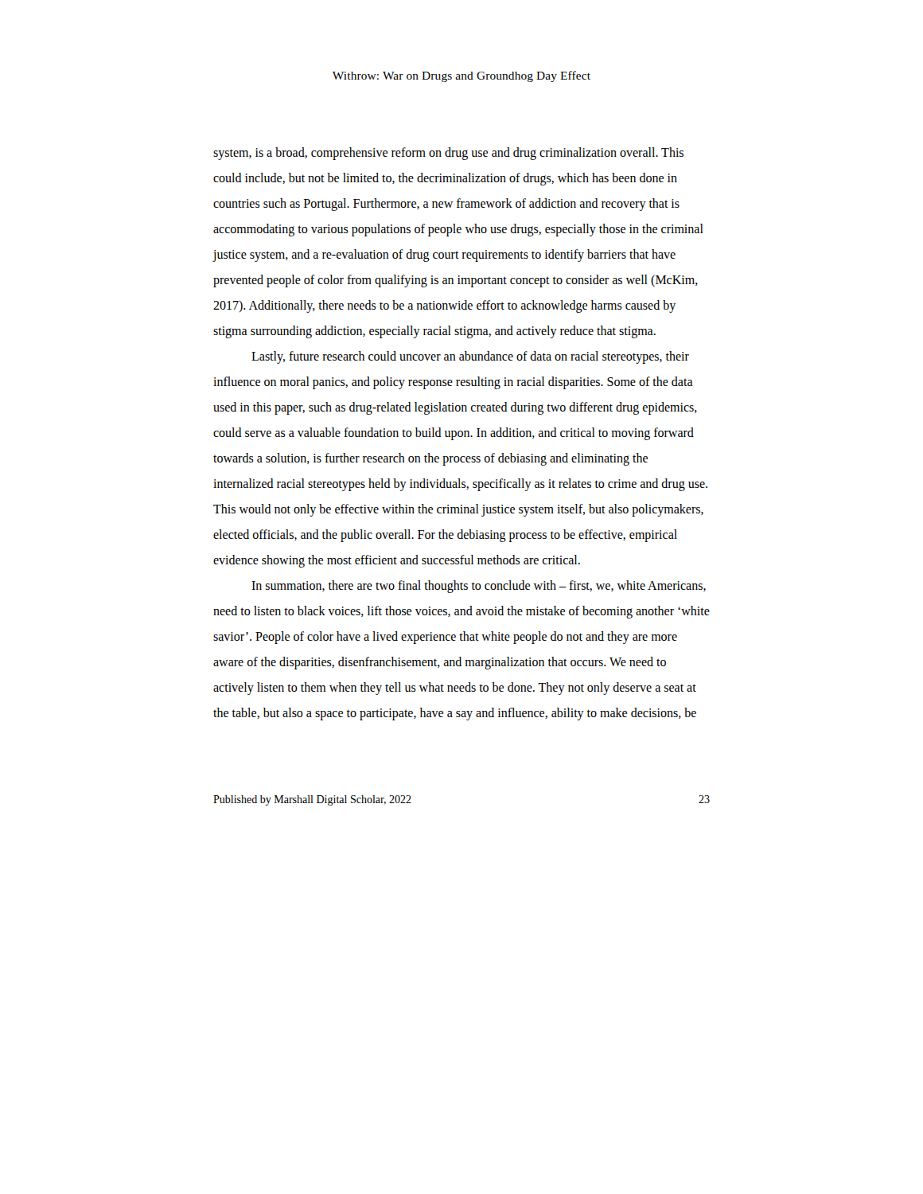Withrow: War on Drugs and Groundhog Day Effect
system, is a broad, comprehensive reform on drug use and drug criminalization overall. This could include, but not be limited to, the decriminalization of drugs, which has been done in countries such as Portugal. Furthermore, a new framework of addiction and recovery that is accommodating to various populations of people who use drugs, especially those in the criminal justice system, and a re-evaluation of drug court requirements to identify barriers that have prevented people of color from qualifying is an important concept to consider as well (McKim, 2017). Additionally, there needs to be a nationwide effort to acknowledge harms caused by stigma surrounding addiction, especially racial stigma, and actively reduce that stigma.
Lastly, future research could uncover an abundance of data on racial stereotypes, their influence on moral panics, and policy response resulting in racial disparities. Some of the data used in this paper, such as drug-related legislation created during two different drug epidemics, could serve as a valuable foundation to build upon. In addition, and critical to moving forward towards a solution, is further research on the process of debiasing and eliminating the internalized racial stereotypes held by individuals, specifically as it relates to crime and drug use. This would not only be effective within the criminal justice system itself, but also policymakers, elected officials, and the public overall. For the debiasing process to be effective, empirical evidence showing the most efficient and successful methods are critical.
In summation, there are two final thoughts to conclude with – first, we, white Americans, need to listen to black voices, lift those voices, and avoid the mistake of becoming another ‘white savior’. People of color have a lived experience that white people do not and they are more aware of the disparities, disenfranchisement, and marginalization that occurs. We need to actively listen to them when they tell us what needs to be done. They not only deserve a seat at the table, but also a space to participate, have a say and influence, ability to make decisions, be
Published by Marshall Digital Scholar, 2022
23